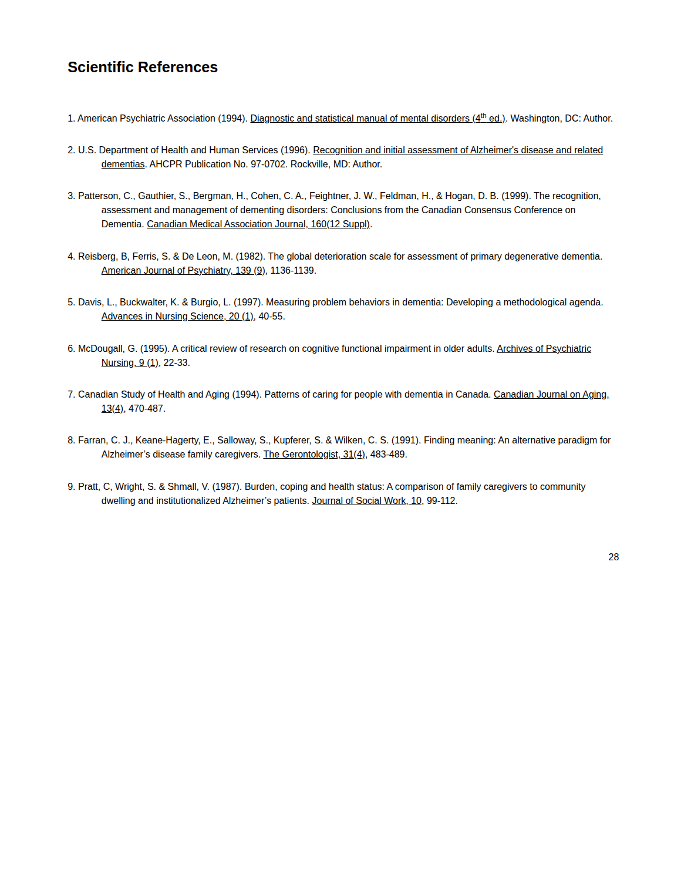Scientific References
1. American Psychiatric Association (1994). Diagnostic and statistical manual of mental disorders (4th ed.). Washington, DC: Author.
2. U.S. Department of Health and Human Services (1996). Recognition and initial assessment of Alzheimer's disease and related dementias. AHCPR Publication No. 97-0702. Rockville, MD: Author.
3. Patterson, C., Gauthier, S., Bergman, H., Cohen, C. A., Feightner, J. W., Feldman, H., & Hogan, D. B. (1999). The recognition, assessment and management of dementing disorders: Conclusions from the Canadian Consensus Conference on Dementia. Canadian Medical Association Journal, 160(12 Suppl).
4. Reisberg, B, Ferris, S. & De Leon, M. (1982). The global deterioration scale for assessment of primary degenerative dementia. American Journal of Psychiatry, 139 (9), 1136-1139.
5. Davis, L., Buckwalter, K. & Burgio, L. (1997). Measuring problem behaviors in dementia: Developing a methodological agenda. Advances in Nursing Science, 20 (1), 40-55.
6. McDougall, G. (1995). A critical review of research on cognitive functional impairment in older adults. Archives of Psychiatric Nursing, 9 (1), 22-33.
7. Canadian Study of Health and Aging (1994). Patterns of caring for people with dementia in Canada. Canadian Journal on Aging, 13(4), 470-487.
8. Farran, C. J., Keane-Hagerty, E., Salloway, S., Kupferer, S. & Wilken, C. S. (1991). Finding meaning: An alternative paradigm for Alzheimer’s disease family caregivers. The Gerontologist, 31(4), 483-489.
9. Pratt, C, Wright, S. & Shmall, V. (1987). Burden, coping and health status: A comparison of family caregivers to community dwelling and institutionalized Alzheimer’s patients. Journal of Social Work, 10, 99-112.
28